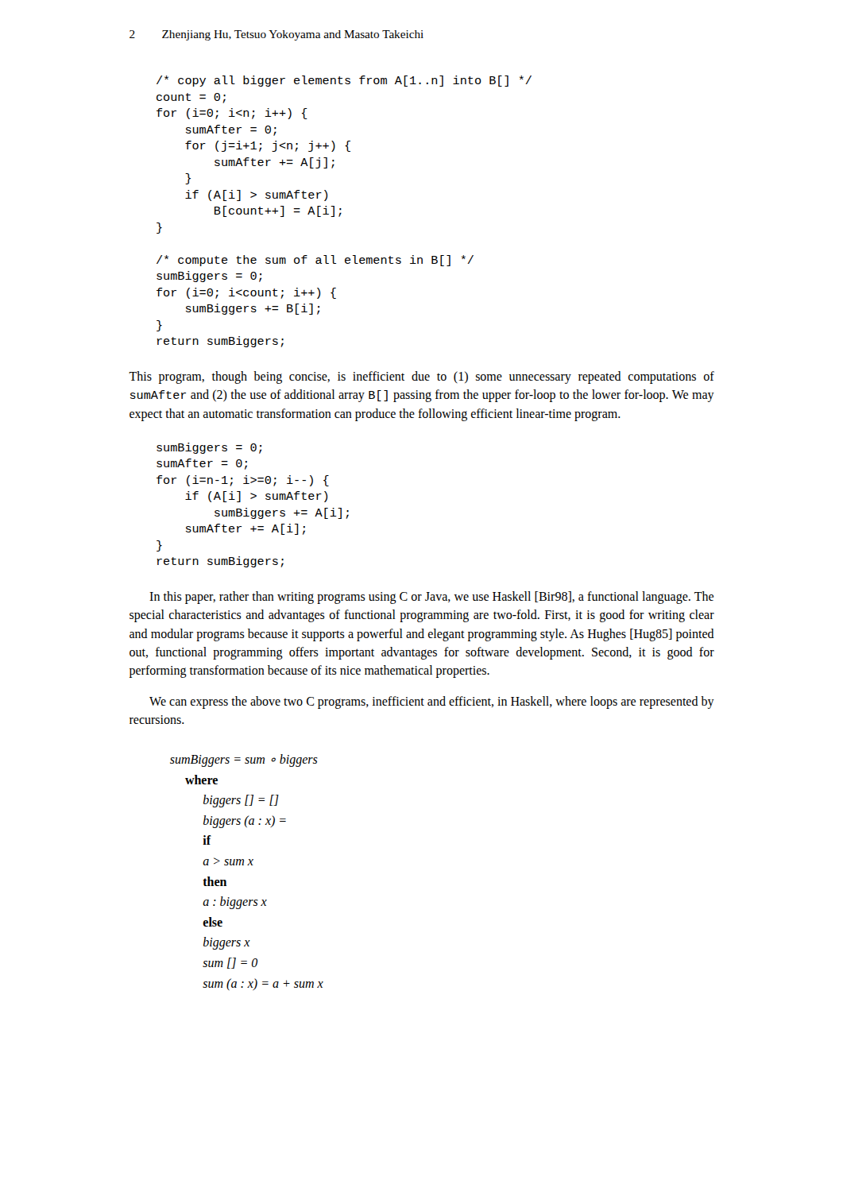2 Zhenjiang Hu, Tetsuo Yokoyama and Masato Takeichi
/* copy all bigger elements from A[1..n] into B[] */
count = 0;
for (i=0; i<n; i++) {
    sumAfter = 0;
    for (j=i+1; j<n; j++) {
        sumAfter += A[j];
    }
    if (A[i] > sumAfter)
        B[count++] = A[i];
}

/* compute the sum of all elements in B[] */
sumBiggers = 0;
for (i=0; i<count; i++) {
    sumBiggers += B[i];
}
return sumBiggers;
This program, though being concise, is inefficient due to (1) some unnecessary repeated computations of sumAfter and (2) the use of additional array B[] passing from the upper for-loop to the lower for-loop. We may expect that an automatic transformation can produce the following efficient linear-time program.
sumBiggers = 0;
sumAfter = 0;
for (i=n-1; i>=0; i--) {
    if (A[i] > sumAfter)
        sumBiggers += A[i];
    sumAfter += A[i];
}
return sumBiggers;
In this paper, rather than writing programs using C or Java, we use Haskell [Bir98], a functional language. The special characteristics and advantages of functional programming are two-fold. First, it is good for writing clear and modular programs because it supports a powerful and elegant programming style. As Hughes [Hug85] pointed out, functional programming offers important advantages for software development. Second, it is good for performing transformation because of its nice mathematical properties.
We can express the above two C programs, inefficient and efficient, in Haskell, where loops are represented by recursions.
sumBiggers = sum ∘ biggers where biggers [] = [] biggers (a : x) = if a > sum x then a : biggers x else biggers x sum [] = 0 sum (a : x) = a + sum x